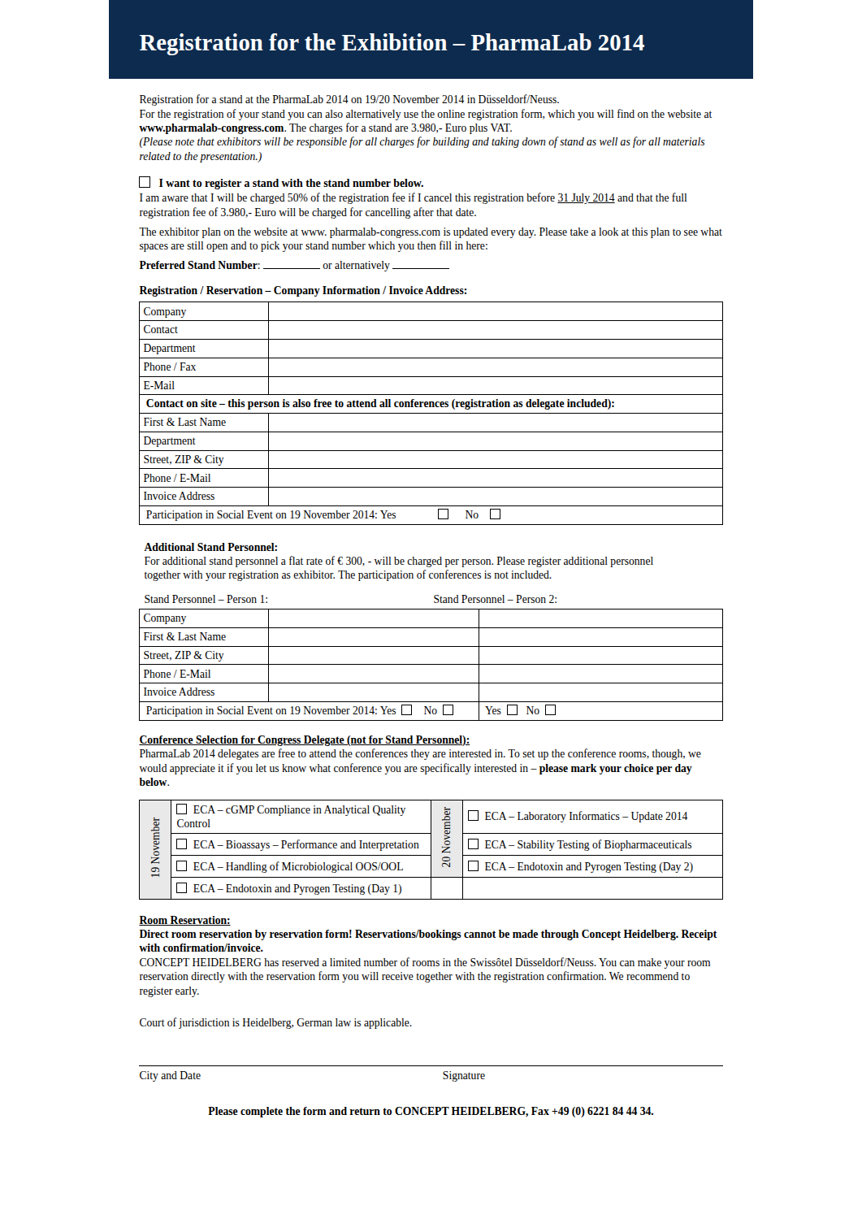Registration for the Exhibition – PharmaLab 2014
Registration for a stand at the PharmaLab 2014 on 19/20 November 2014 in Düsseldorf/Neuss.
For the registration of your stand you can also alternatively use the online registration form, which you will find on the website at
www.pharmalab-congress.com. The charges for a stand are 3.980,- Euro plus VAT.
(Please note that exhibitors will be responsible for all charges for building and taking down of stand as well as for all materials related to the presentation.)
I want to register a stand with the stand number below.
I am aware that I will be charged 50% of the registration fee if I cancel this registration before 31 July 2014 and that the full registration fee of 3.980,- Euro will be charged for cancelling after that date.
The exhibitor plan on the website at www. pharmalab-congress.com is updated every day. Please take a look at this plan to see what spaces are still open and to pick your stand number which you then fill in here:
Preferred Stand Number: or alternatively
Registration / Reservation – Company Information / Invoice Address:
| Company | |
| Contact | |
| Department | |
| Phone / Fax | |
| E-Mail | |
| Contact on site – this person is also free to attend all conferences (registration as delegate included): |
| First & Last Name | |
| Department | |
| Street, ZIP & City | |
| Phone / E-Mail | |
| Invoice Address | |
| Participation in Social Event on 19 November 2014: Yes No |
Additional Stand Personnel:
For additional stand personnel a flat rate of € 300, - will be charged per person. Please register additional personnel
together with your registration as exhibitor. The participation of conferences is not included.
Stand Personnel – Person 1:
Stand Personnel – Person 2:
| Company | | |
| First & Last Name | | |
| Street, ZIP & City | | |
| Phone / E-Mail | | |
| Invoice Address | | |
| Participation in Social Event on 19 November 2014: Yes No | Yes No |
Conference Selection for Congress Delegate (not for Stand Personnel):
PharmaLab 2014 delegates are free to attend the conferences they are interested in. To set up the conference rooms, though, we would appreciate it if you let us know what conference you are specifically interested in – please mark your choice per day below.
| 19 November | ECA – cGMP Compliance in Analytical Quality Control | 20 November | ECA – Laboratory Informatics – Update 2014 |
| ECA – Bioassays – Performance and Interpretation | ECA – Stability Testing of Biopharmaceuticals |
| ECA – Handling of Microbiological OOS/OOL | ECA – Endotoxin and Pyrogen Testing (Day 2) |
| ECA – Endotoxin and Pyrogen Testing (Day 1) | | |
Room Reservation:
Direct room reservation by reservation form! Reservations/bookings cannot be made through Concept Heidelberg. Receipt with confirmation/invoice.
CONCEPT HEIDELBERG has reserved a limited number of rooms in the Swissôtel Düsseldorf/Neuss. You can make your room reservation directly with the reservation form you will receive together with the registration confirmation. We recommend to register early.
Court of jurisdiction is Heidelberg, German law is applicable.
City and Date
Signature
Please complete the form and return to CONCEPT HEIDELBERG, Fax +49 (0) 6221 84 44 34.